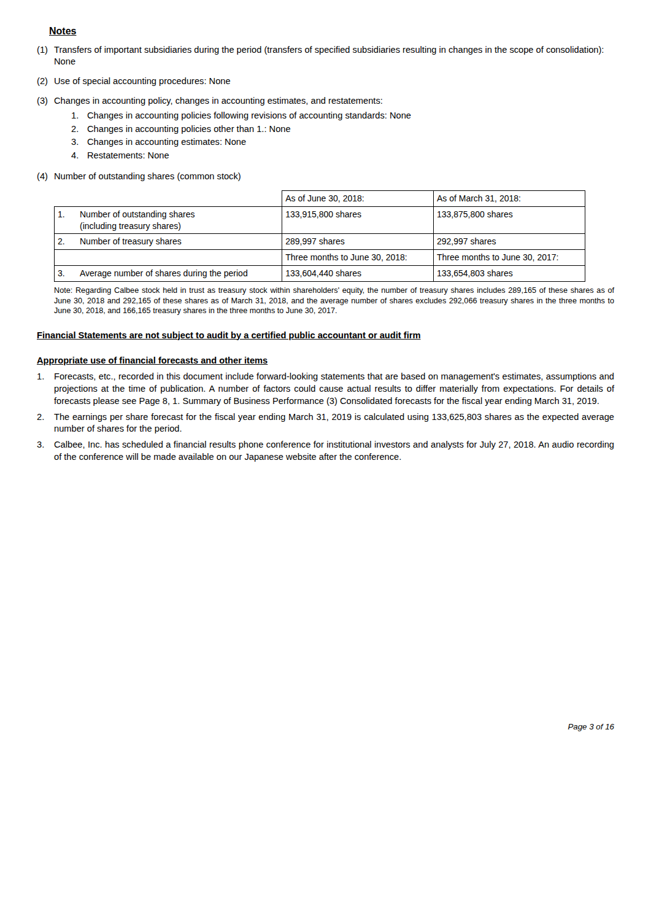Notes
(1)
Transfers of important subsidiaries during the period (transfers of specified subsidiaries resulting in changes in the scope of consolidation): None
(2)
Use of special accounting procedures: None
(3)
Changes in accounting policy, changes in accounting estimates, and restatements:
Changes in accounting policies following revisions of accounting standards: None
Changes in accounting policies other than 1.: None
Changes in accounting estimates: None
Restatements: None
(4)
Number of outstanding shares (common stock)
| | | As of June 30, 2018: | As of March 31, 2018: |
| 1. | Number of outstanding shares (including treasury shares) | 133,915,800 shares | 133,875,800 shares |
| 2. | Number of treasury shares | 289,997 shares | 292,997 shares |
| | | Three months to June 30, 2018: | Three months to June 30, 2017: |
| 3. | Average number of shares during the period | 133,604,440 shares | 133,654,803 shares |
Note: Regarding Calbee stock held in trust as treasury stock within shareholders' equity, the number of treasury shares includes 289,165 of these shares as of June 30, 2018 and 292,165 of these shares as of March 31, 2018, and the average number of shares excludes 292,066 treasury shares in the three months to June 30, 2018, and 166,165 treasury shares in the three months to June 30, 2017.
Financial Statements are not subject to audit by a certified public accountant or audit firm
Appropriate use of financial forecasts and other items
Forecasts, etc., recorded in this document include forward-looking statements that are based on management's estimates, assumptions and projections at the time of publication. A number of factors could cause actual results to differ materially from expectations. For details of forecasts please see Page 8, 1. Summary of Business Performance (3) Consolidated forecasts for the fiscal year ending March 31, 2019.
The earnings per share forecast for the fiscal year ending March 31, 2019 is calculated using 133,625,803 shares as the expected average number of shares for the period.
Calbee, Inc. has scheduled a financial results phone conference for institutional investors and analysts for July 27, 2018. An audio recording of the conference will be made available on our Japanese website after the conference.
Page 3 of 16